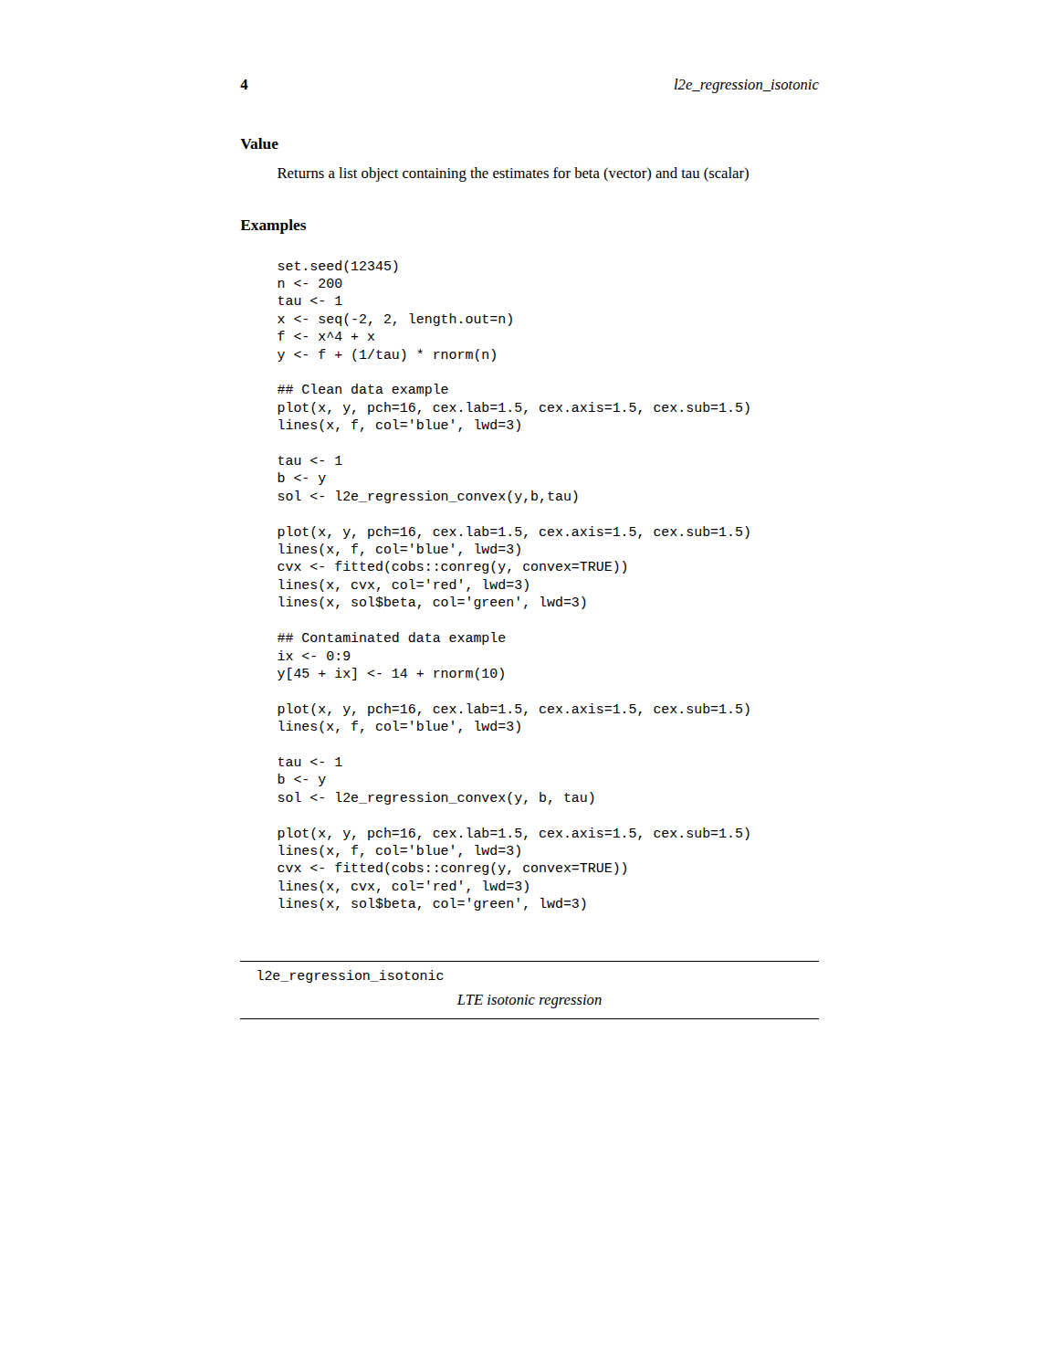4 l2e_regression_isotonic
Value
Returns a list object containing the estimates for beta (vector) and tau (scalar)
Examples
set.seed(12345)
n <- 200
tau <- 1
x <- seq(-2, 2, length.out=n)
f <- x^4 + x
y <- f + (1/tau) * rnorm(n)

## Clean data example
plot(x, y, pch=16, cex.lab=1.5, cex.axis=1.5, cex.sub=1.5)
lines(x, f, col='blue', lwd=3)

tau <- 1
b <- y
sol <- l2e_regression_convex(y,b,tau)

plot(x, y, pch=16, cex.lab=1.5, cex.axis=1.5, cex.sub=1.5)
lines(x, f, col='blue', lwd=3)
cvx <- fitted(cobs::conreg(y, convex=TRUE))
lines(x, cvx, col='red', lwd=3)
lines(x, sol$beta, col='green', lwd=3)

## Contaminated data example
ix <- 0:9
y[45 + ix] <- 14 + rnorm(10)

plot(x, y, pch=16, cex.lab=1.5, cex.axis=1.5, cex.sub=1.5)
lines(x, f, col='blue', lwd=3)

tau <- 1
b <- y
sol <- l2e_regression_convex(y, b, tau)

plot(x, y, pch=16, cex.lab=1.5, cex.axis=1.5, cex.sub=1.5)
lines(x, f, col='blue', lwd=3)
cvx <- fitted(cobs::conreg(y, convex=TRUE))
lines(x, cvx, col='red', lwd=3)
lines(x, sol$beta, col='green', lwd=3)
l2e_regression_isotonic
LTE isotonic regression